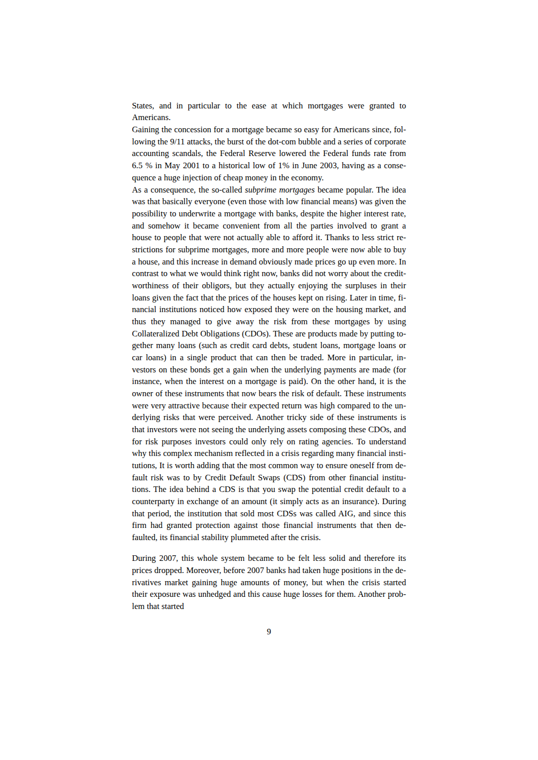States, and in particular to the ease at which mortgages were granted to Americans.
Gaining the concession for a mortgage became so easy for Americans since, following the 9/11 attacks, the burst of the dot-com bubble and a series of corporate accounting scandals, the Federal Reserve lowered the Federal funds rate from 6.5 % in May 2001 to a historical low of 1% in June 2003, having as a consequence a huge injection of cheap money in the economy.
As a consequence, the so-called subprime mortgages became popular. The idea was that basically everyone (even those with low financial means) was given the possibility to underwrite a mortgage with banks, despite the higher interest rate, and somehow it became convenient from all the parties involved to grant a house to people that were not actually able to afford it. Thanks to less strict restrictions for subprime mortgages, more and more people were now able to buy a house, and this increase in demand obviously made prices go up even more. In contrast to what we would think right now, banks did not worry about the credit-worthiness of their obligors, but they actually enjoying the surpluses in their loans given the fact that the prices of the houses kept on rising. Later in time, financial institutions noticed how exposed they were on the housing market, and thus they managed to give away the risk from these mortgages by using Collateralized Debt Obligations (CDOs). These are products made by putting together many loans (such as credit card debts, student loans, mortgage loans or car loans) in a single product that can then be traded. More in particular, investors on these bonds get a gain when the underlying payments are made (for instance, when the interest on a mortgage is paid). On the other hand, it is the owner of these instruments that now bears the risk of default. These instruments were very attractive because their expected return was high compared to the underlying risks that were perceived. Another tricky side of these instruments is that investors were not seeing the underlying assets composing these CDOs, and for risk purposes investors could only rely on rating agencies. To understand why this complex mechanism reflected in a crisis regarding many financial institutions, It is worth adding that the most common way to ensure oneself from default risk was to by Credit Default Swaps (CDS) from other financial institutions. The idea behind a CDS is that you swap the potential credit default to a counterparty in exchange of an amount (it simply acts as an insurance). During that period, the institution that sold most CDSs was called AIG, and since this firm had granted protection against those financial instruments that then defaulted, its financial stability plummeted after the crisis.
During 2007, this whole system became to be felt less solid and therefore its prices dropped. Moreover, before 2007 banks had taken huge positions in the derivatives market gaining huge amounts of money, but when the crisis started their exposure was unhedged and this cause huge losses for them. Another problem that started
9